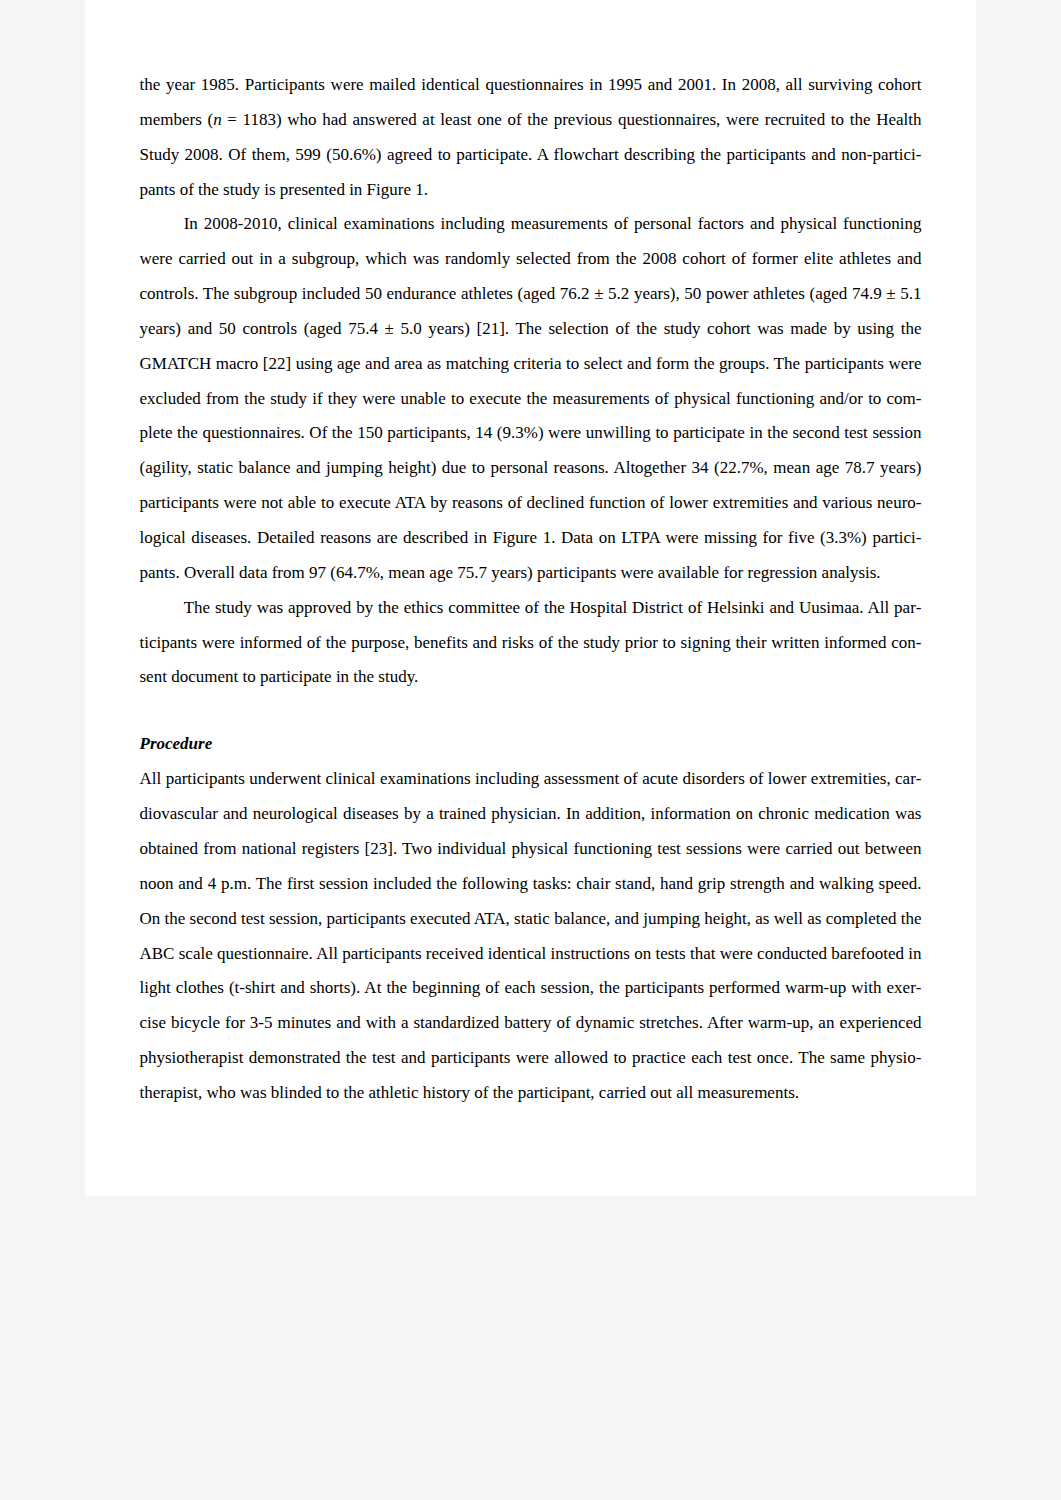the year 1985. Participants were mailed identical questionnaires in 1995 and 2001. In 2008, all surviving cohort members (n = 1183) who had answered at least one of the previous questionnaires, were recruited to the Health Study 2008. Of them, 599 (50.6%) agreed to participate. A flowchart describing the participants and non-participants of the study is presented in Figure 1.
In 2008-2010, clinical examinations including measurements of personal factors and physical functioning were carried out in a subgroup, which was randomly selected from the 2008 cohort of former elite athletes and controls. The subgroup included 50 endurance athletes (aged 76.2 ± 5.2 years), 50 power athletes (aged 74.9 ± 5.1 years) and 50 controls (aged 75.4 ± 5.0 years) [21]. The selection of the study cohort was made by using the GMATCH macro [22] using age and area as matching criteria to select and form the groups. The participants were excluded from the study if they were unable to execute the measurements of physical functioning and/or to complete the questionnaires. Of the 150 participants, 14 (9.3%) were unwilling to participate in the second test session (agility, static balance and jumping height) due to personal reasons. Altogether 34 (22.7%, mean age 78.7 years) participants were not able to execute ATA by reasons of declined function of lower extremities and various neurological diseases. Detailed reasons are described in Figure 1. Data on LTPA were missing for five (3.3%) participants. Overall data from 97 (64.7%, mean age 75.7 years) participants were available for regression analysis.
The study was approved by the ethics committee of the Hospital District of Helsinki and Uusimaa. All participants were informed of the purpose, benefits and risks of the study prior to signing their written informed consent document to participate in the study.
Procedure
All participants underwent clinical examinations including assessment of acute disorders of lower extremities, cardiovascular and neurological diseases by a trained physician. In addition, information on chronic medication was obtained from national registers [23]. Two individual physical functioning test sessions were carried out between noon and 4 p.m. The first session included the following tasks: chair stand, hand grip strength and walking speed. On the second test session, participants executed ATA, static balance, and jumping height, as well as completed the ABC scale questionnaire. All participants received identical instructions on tests that were conducted barefooted in light clothes (t-shirt and shorts). At the beginning of each session, the participants performed warm-up with exercise bicycle for 3-5 minutes and with a standardized battery of dynamic stretches. After warm-up, an experienced physiotherapist demonstrated the test and participants were allowed to practice each test once. The same physiotherapist, who was blinded to the athletic history of the participant, carried out all measurements.